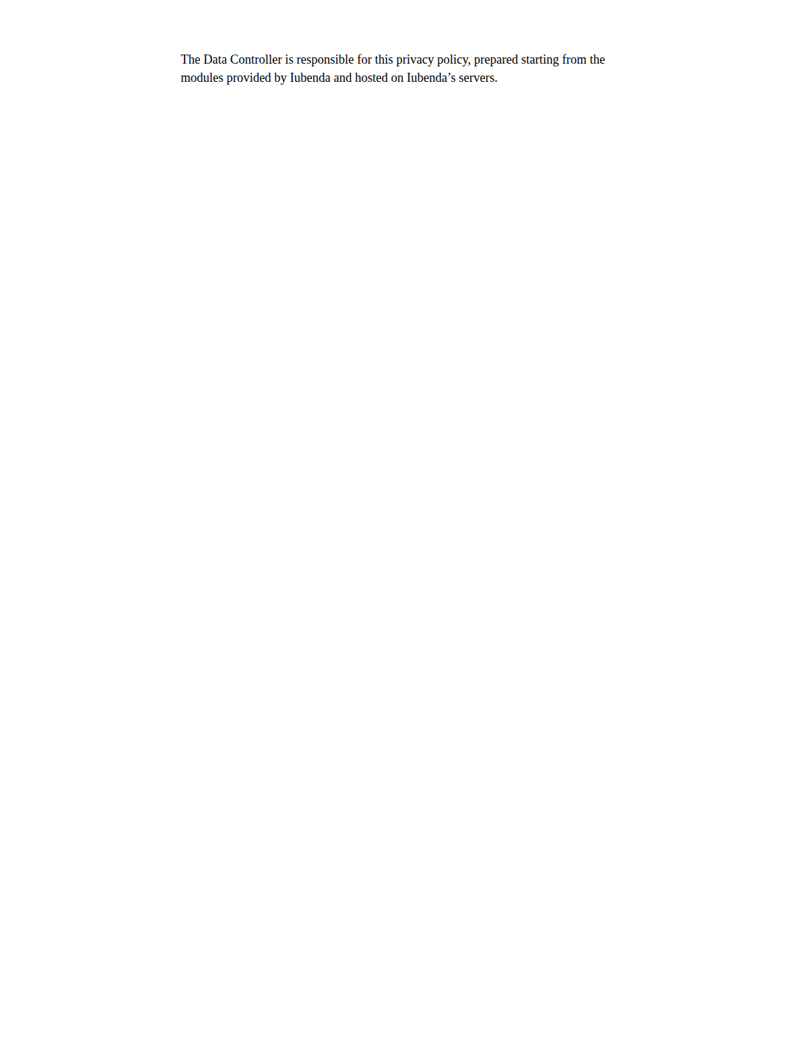The Data Controller is responsible for this privacy policy, prepared starting from the modules provided by Iubenda and hosted on Iubenda’s servers.